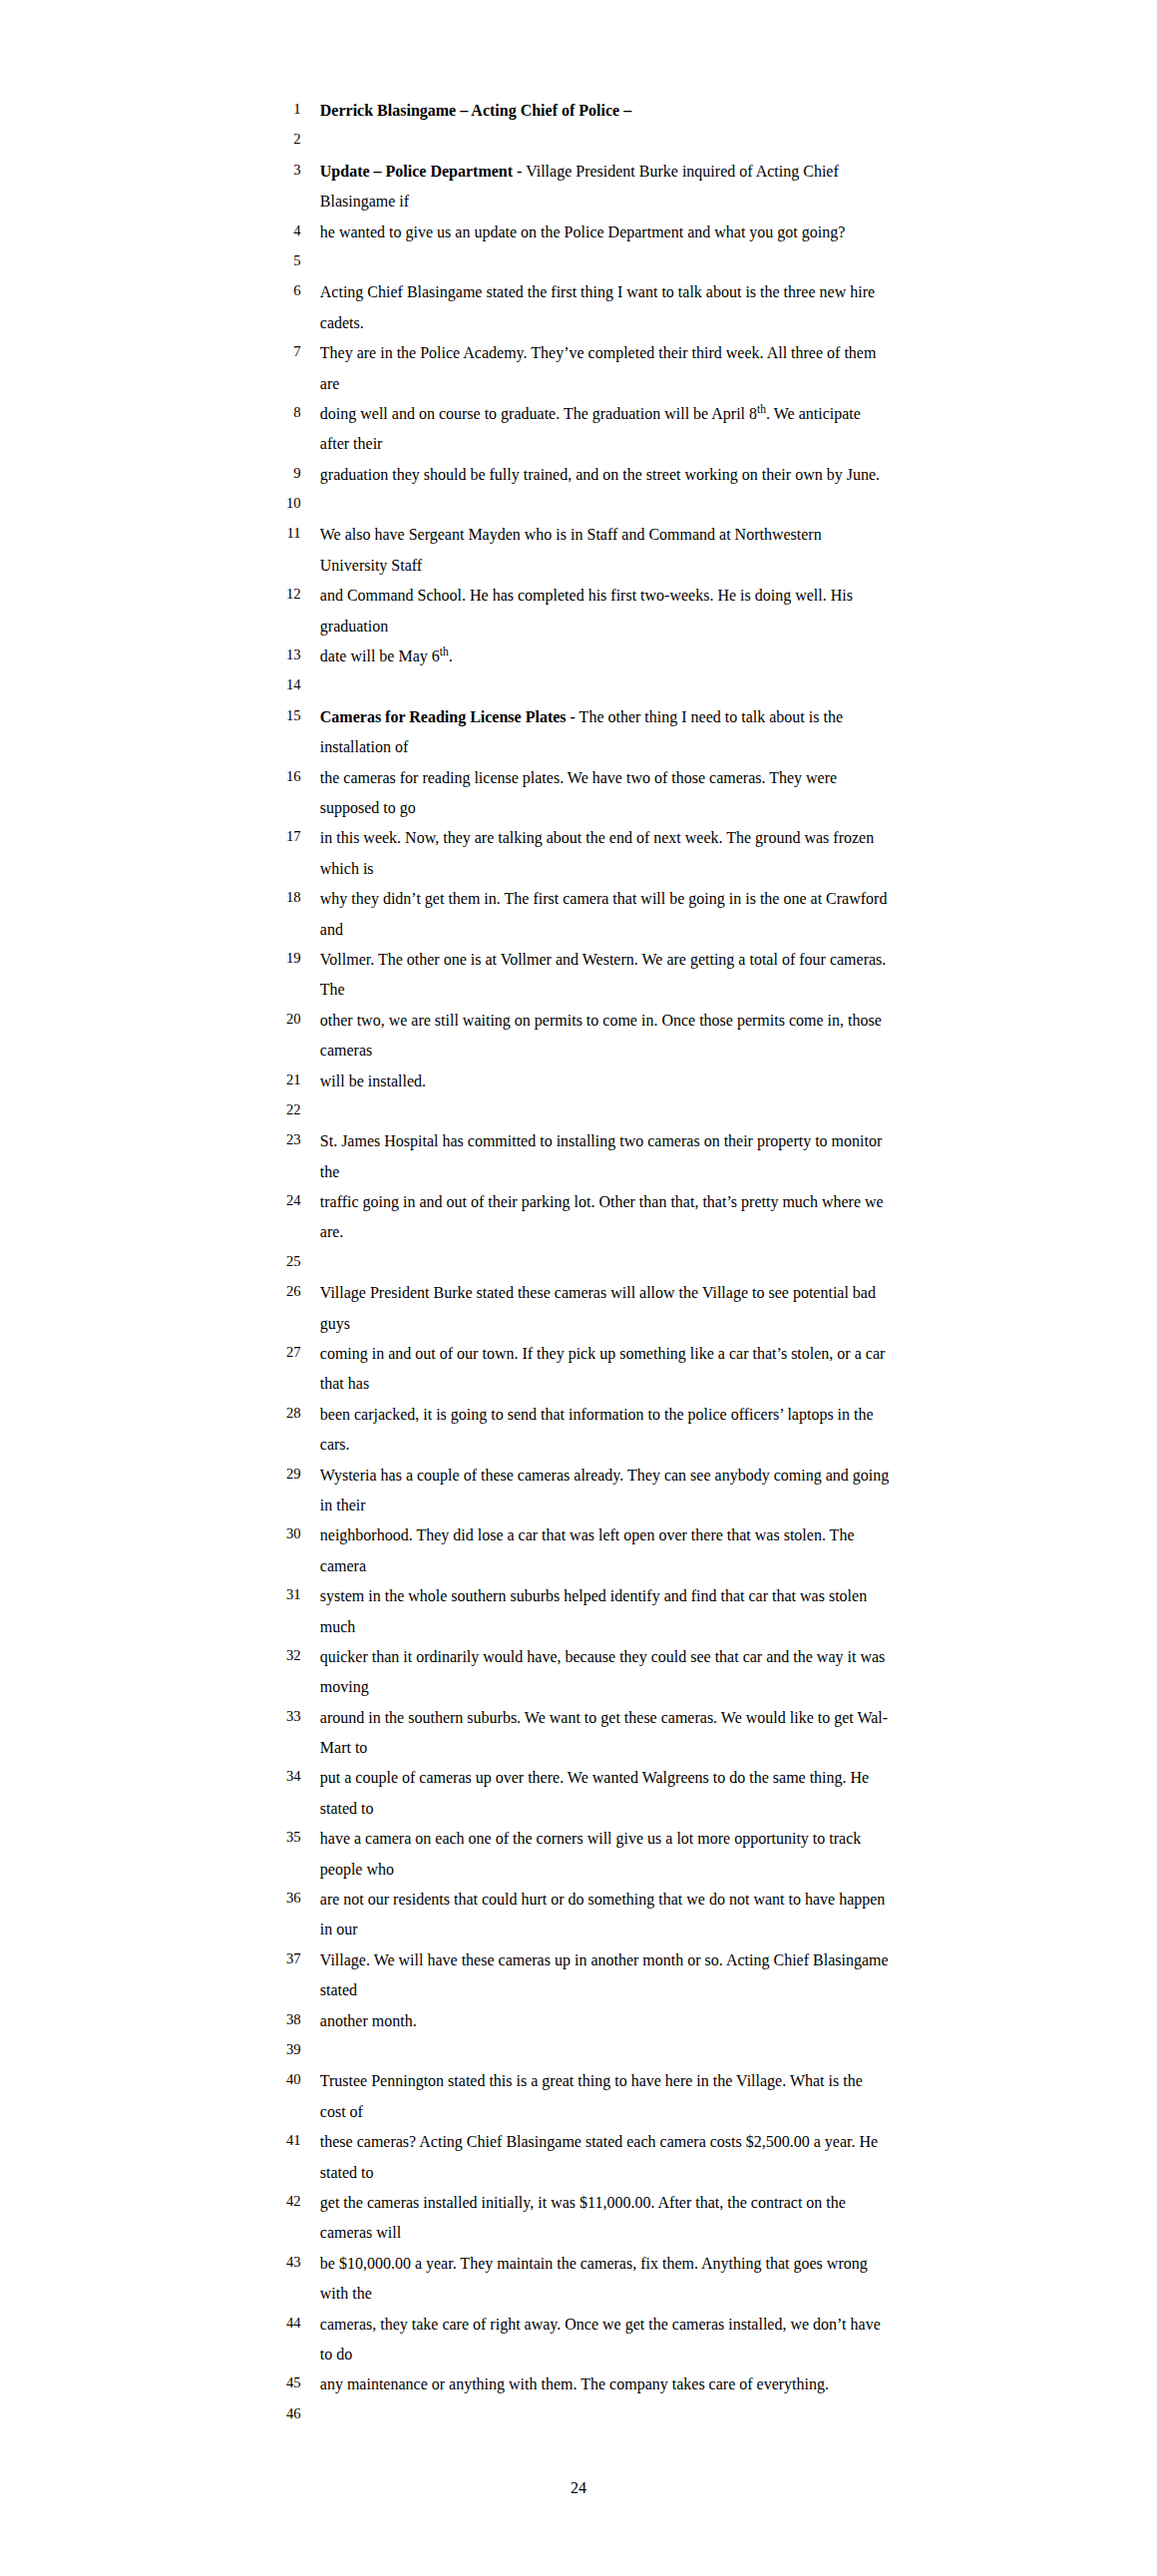Derrick Blasingame – Acting Chief of Police –
Update – Police Department - Village President Burke inquired of Acting Chief Blasingame if
he wanted to give us an update on the Police Department and what you got going?
Acting Chief Blasingame stated the first thing I want to talk about is the three new hire cadets.
They are in the Police Academy. They’ve completed their third week. All three of them are
doing well and on course to graduate. The graduation will be April 8th. We anticipate after their
graduation they should be fully trained, and on the street working on their own by June.
We also have Sergeant Mayden who is in Staff and Command at Northwestern University Staff
and Command School. He has completed his first two-weeks. He is doing well. His graduation
date will be May 6th.
Cameras for Reading License Plates - The other thing I need to talk about is the installation of
the cameras for reading license plates. We have two of those cameras. They were supposed to go
in this week. Now, they are talking about the end of next week. The ground was frozen which is
why they didn’t get them in. The first camera that will be going in is the one at Crawford and
Vollmer. The other one is at Vollmer and Western. We are getting a total of four cameras. The
other two, we are still waiting on permits to come in. Once those permits come in, those cameras
will be installed.
St. James Hospital has committed to installing two cameras on their property to monitor the
traffic going in and out of their parking lot. Other than that, that’s pretty much where we are.
Village President Burke stated these cameras will allow the Village to see potential bad guys
coming in and out of our town. If they pick up something like a car that’s stolen, or a car that has
been carjacked, it is going to send that information to the police officers’ laptops in the cars.
Wysteria has a couple of these cameras already. They can see anybody coming and going in their
neighborhood. They did lose a car that was left open over there that was stolen. The camera
system in the whole southern suburbs helped identify and find that car that was stolen much
quicker than it ordinarily would have, because they could see that car and the way it was moving
around in the southern suburbs. We want to get these cameras. We would like to get Wal-Mart to
put a couple of cameras up over there. We wanted Walgreens to do the same thing. He stated to
have a camera on each one of the corners will give us a lot more opportunity to track people who
are not our residents that could hurt or do something that we do not want to have happen in our
Village. We will have these cameras up in another month or so. Acting Chief Blasingame stated
another month.
Trustee Pennington stated this is a great thing to have here in the Village. What is the cost of
these cameras? Acting Chief Blasingame stated each camera costs $2,500.00 a year. He stated to
get the cameras installed initially, it was $11,000.00. After that, the contract on the cameras will
be $10,000.00 a year. They maintain the cameras, fix them. Anything that goes wrong with the
cameras, they take care of right away. Once we get the cameras installed, we don’t have to do
any maintenance or anything with them. The company takes care of everything.
24